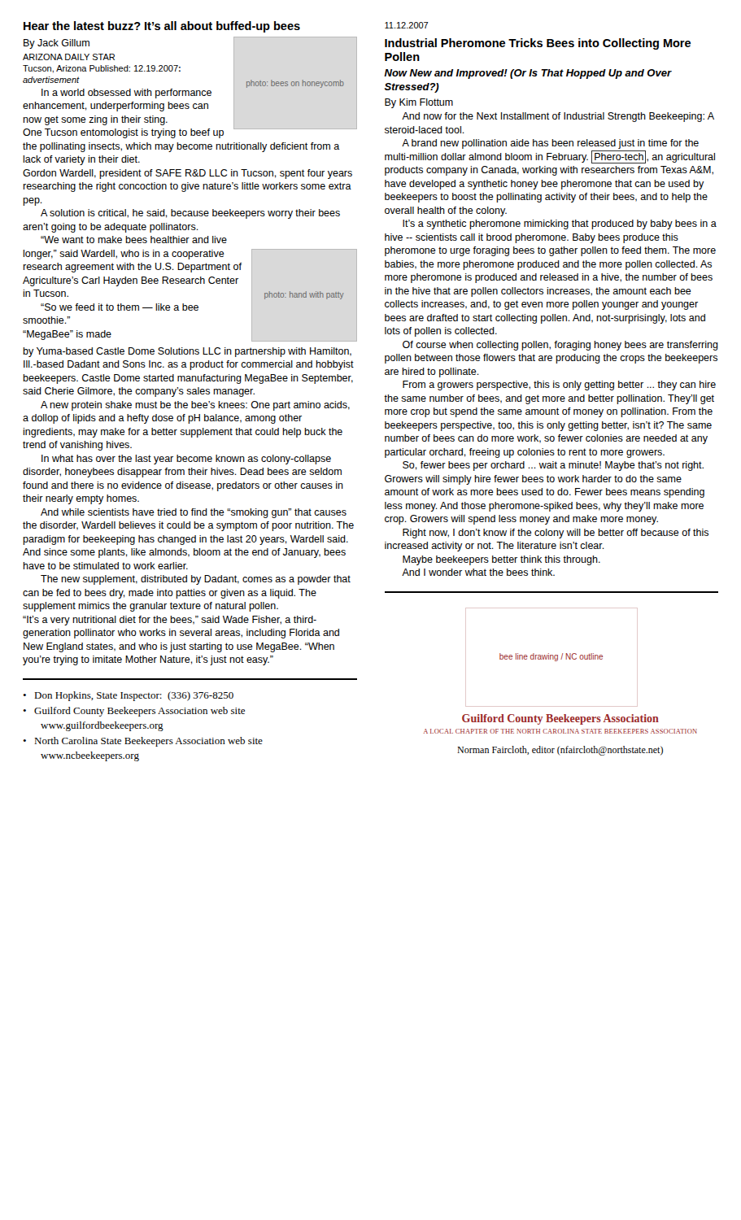Hear the latest buzz? It’s all about buffed-up bees
photo: bees on honeycomb
By Jack Gillum
ARIZONA DAILY STAR
Tucson, Arizona Published: 12.19.2007: advertisement
In a world obsessed with performance enhancement, underperforming bees can now get some zing in their sting.
One Tucson entomologist is trying to beef up the pollinating insects, which may become nutritionally deficient from a lack of variety in their diet.
Gordon Wardell, president of SAFE R&D LLC in Tucson, spent four years researching the right concoction to give nature’s little workers some extra pep.
A solution is critical, he said, because beekeepers worry their bees aren’t going to be adequate pollinators.
“We want to make bees healthier and live
photo: hand with patty
longer,” said Wardell, who is in a cooperative research agreement with the U.S. Department of Agriculture’s Carl Hayden Bee Research Center in Tucson.
“So we feed it to them — like a bee smoothie.”
“MegaBee” is made
by Yuma-based Castle Dome Solutions LLC in partnership with Hamilton, Ill.-based Dadant and Sons Inc. as a product for commercial and hobbyist beekeepers. Castle Dome started manufacturing MegaBee in September, said Cherie Gilmore, the company’s sales manager.
A new protein shake must be the bee’s knees: One part amino acids, a dollop of lipids and a hefty dose of pH balance, among other ingredients, may make for a better supplement that could help buck the trend of vanishing hives.
In what has over the last year become known as colony-collapse disorder, honeybees disappear from their hives. Dead bees are seldom found and there is no evidence of disease, predators or other causes in their nearly empty homes.
And while scientists have tried to find the “smoking gun” that causes the disorder, Wardell believes it could be a symptom of poor nutrition. The paradigm for beekeeping has changed in the last 20 years, Wardell said. And since some plants, like almonds, bloom at the end of January, bees have to be stimulated to work earlier.
The new supplement, distributed by Dadant, comes as a powder that can be fed to bees dry, made into patties or given as a liquid. The supplement mimics the granular texture of natural pollen.
“It’s a very nutritional diet for the bees,” said Wade Fisher, a third-generation pollinator who works in several areas, including Florida and New England states, and who is just starting to use MegaBee. “When you’re trying to imitate Mother Nature, it’s just not easy.”
Don Hopkins, State Inspector: (336) 376-8250
Guilford County Beekeepers Association web site www.guilfordbeekeepers.org
North Carolina State Beekeepers Association web site www.ncbeekeepers.org
11.12.2007
Industrial Pheromone Tricks Bees into Collecting More Pollen
Now New and Improved! (Or Is That Hopped Up and Over Stressed?)
By Kim Flottum
And now for the Next Installment of Industrial Strength Beekeeping: A steroid-laced tool.
A brand new pollination aide has been released just in time for the multi-million dollar almond bloom in February. Phero-tech, an agricultural products company in Canada, working with researchers from Texas A&M, have developed a synthetic honey bee pheromone that can be used by beekeepers to boost the pollinating activity of their bees, and to help the overall health of the colony.
It’s a synthetic pheromone mimicking that produced by baby bees in a hive -- scientists call it brood pheromone. Baby bees produce this pheromone to urge foraging bees to gather pollen to feed them. The more babies, the more pheromone produced and the more pollen collected. As more pheromone is produced and released in a hive, the number of bees in the hive that are pollen collectors increases, the amount each bee collects increases, and, to get even more pollen younger and younger bees are drafted to start collecting pollen. And, not-surprisingly, lots and lots of pollen is collected.
Of course when collecting pollen, foraging honey bees are transferring pollen between those flowers that are producing the crops the beekeepers are hired to pollinate.
From a growers perspective, this is only getting better ... they can hire the same number of bees, and get more and better pollination. They’ll get more crop but spend the same amount of money on pollination. From the beekeepers perspective, too, this is only getting better, isn’t it? The same number of bees can do more work, so fewer colonies are needed at any particular orchard, freeing up colonies to rent to more growers.
So, fewer bees per orchard ... wait a minute! Maybe that’s not right. Growers will simply hire fewer bees to work harder to do the same amount of work as more bees used to do. Fewer bees means spending less money. And those pheromone-spiked bees, why they’ll make more crop. Growers will spend less money and make more money.
Right now, I don’t know if the colony will be better off because of this increased activity or not. The literature isn’t clear.
Maybe beekeepers better think this through.
And I wonder what the bees think.
bee line drawing / NC outline
Guilford County Beekeepers Association
A local chapter of the North Carolina State Beekeepers Association
Norman Faircloth, editor (nfaircloth@northstate.net)